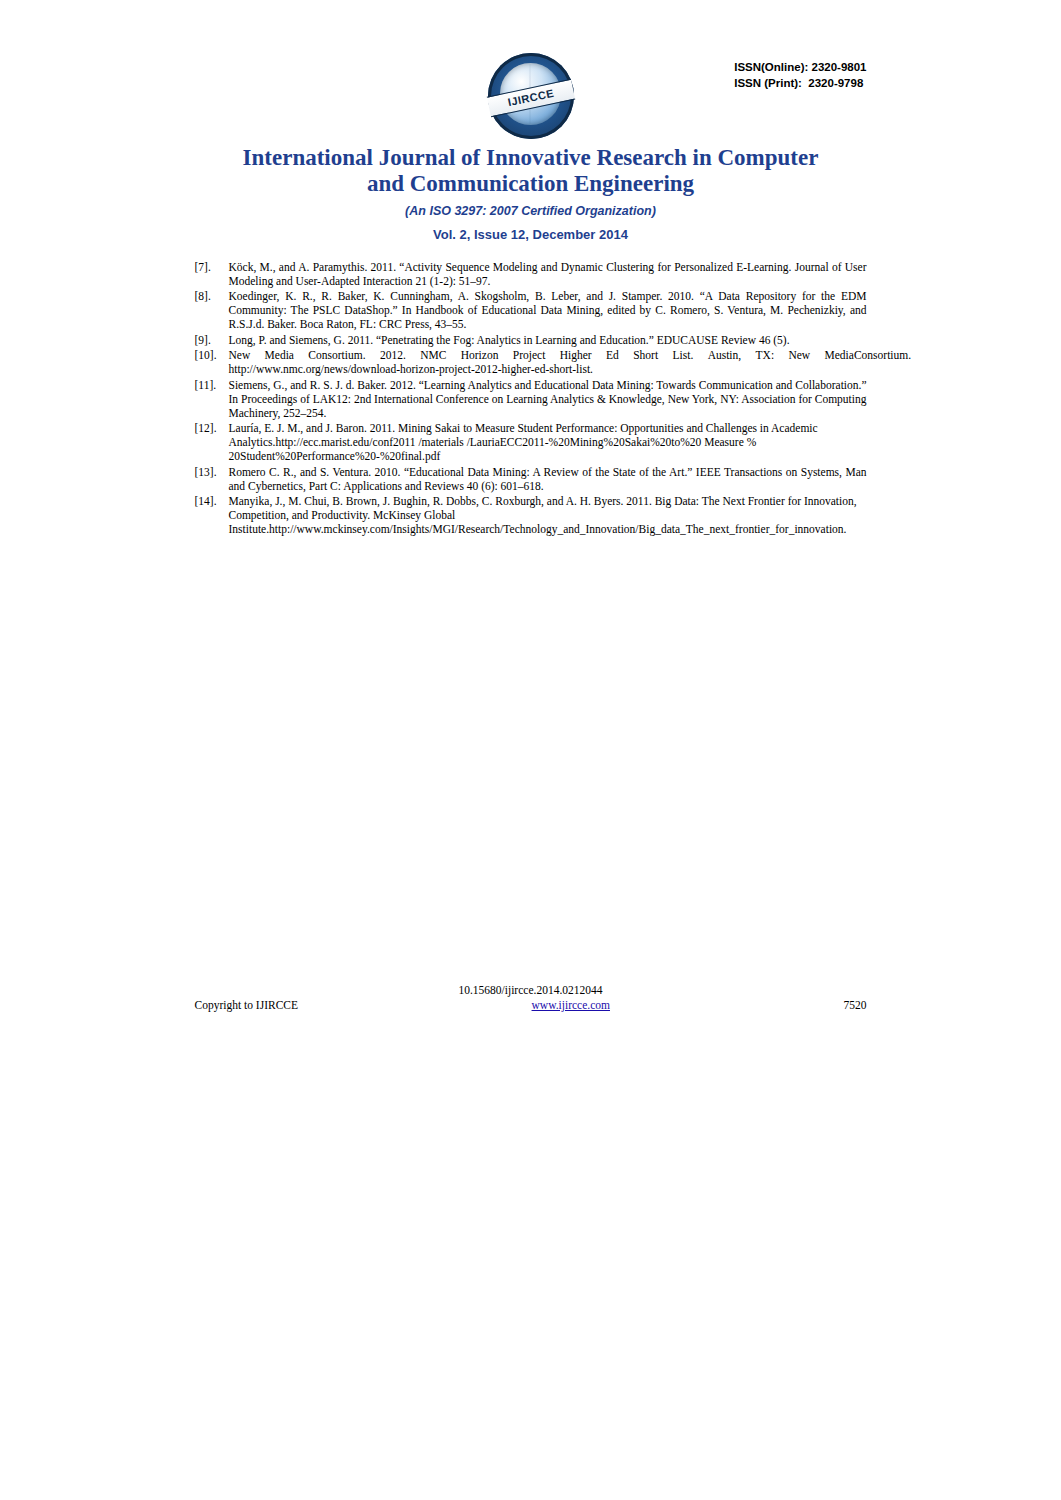ISSN(Online): 2320-9801
ISSN (Print): 2320-9798
IJIRCCE
International Journal of Innovative Research in Computer and Communication Engineering
(An ISO 3297: 2007 Certified Organization)
Vol. 2, Issue 12, December 2014
[7].
Köck, M., and A. Paramythis. 2011. “Activity Sequence Modeling and Dynamic Clustering for Personalized E-Learning. Journal of User Modeling and User-Adapted Interaction 21 (1-2): 51–97.
[8].
Koedinger, K. R., R. Baker, K. Cunningham, A. Skogsholm, B. Leber, and J. Stamper. 2010. “A Data Repository for the EDM Community: The PSLC DataShop.” In Handbook of Educational Data Mining, edited by C. Romero, S. Ventura, M. Pechenizkiy, and R.S.J.d. Baker. Boca Raton, FL: CRC Press, 43–55.
[9].
Long, P. and Siemens, G. 2011. “Penetrating the Fog: Analytics in Learning and Education.” EDUCAUSE Review 46 (5).
[10].
New Media Consortium. 2012. NMC Horizon Project Higher Ed Short List. Austin, TX: New MediaConsortium. http://www.nmc.org/news/download-horizon-project-2012-higher-ed-short-list.
[11].
Siemens, G., and R. S. J. d. Baker. 2012. “Learning Analytics and Educational Data Mining: Towards Communication and Collaboration.” In Proceedings of LAK12: 2nd International Conference on Learning Analytics & Knowledge, New York, NY: Association for Computing Machinery, 252–254.
[12].
Lauría, E. J. M., and J. Baron. 2011. Mining Sakai to Measure Student Performance: Opportunities and Challenges in Academic Analytics.http://ecc.marist.edu/conf2011 /materials /LauriaECC2011-%20Mining%20Sakai%20to%20 Measure % 20Student%20Performance%20-%20final.pdf
[13].
Romero C. R., and S. Ventura. 2010. “Educational Data Mining: A Review of the State of the Art.” IEEE Transactions on Systems, Man and Cybernetics, Part C: Applications and Reviews 40 (6): 601–618.
[14].
Manyika, J., M. Chui, B. Brown, J. Bughin, R. Dobbs, C. Roxburgh, and A. H. Byers. 2011. Big Data: The Next Frontier for Innovation, Competition, and Productivity. McKinsey Global Institute.http://www.mckinsey.com/Insights/MGI/Research/Technology_and_Innovation/Big_data_The_next_frontier_for_innovation.
10.15680/ijircce.2014.0212044
Copyright to IJIRCCE
www.ijircce.com
7520